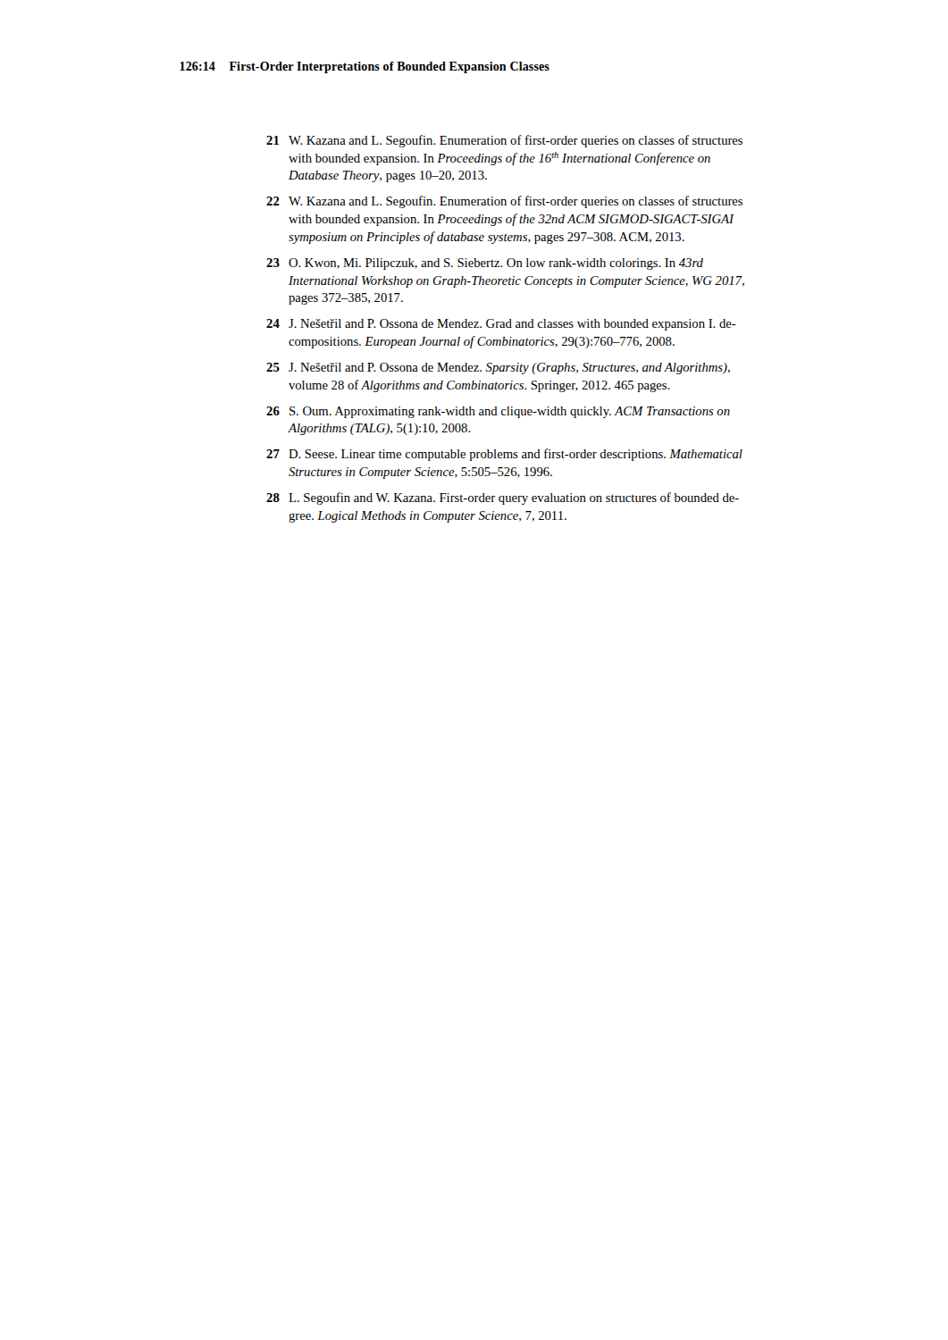126:14 First-Order Interpretations of Bounded Expansion Classes
21 W. Kazana and L. Segoufin. Enumeration of first-order queries on classes of structures with bounded expansion. In Proceedings of the 16th International Conference on Database Theory, pages 10–20, 2013.
22 W. Kazana and L. Segoufin. Enumeration of first-order queries on classes of structures with bounded expansion. In Proceedings of the 32nd ACM SIGMOD-SIGACT-SIGAI symposium on Principles of database systems, pages 297–308. ACM, 2013.
23 O. Kwon, Mi. Pilipczuk, and S. Siebertz. On low rank-width colorings. In 43rd International Workshop on Graph-Theoretic Concepts in Computer Science, WG 2017, pages 372–385, 2017.
24 J. Nešetřil and P. Ossona de Mendez. Grad and classes with bounded expansion I. decompositions. European Journal of Combinatorics, 29(3):760–776, 2008.
25 J. Nešetřil and P. Ossona de Mendez. Sparsity (Graphs, Structures, and Algorithms), volume 28 of Algorithms and Combinatorics. Springer, 2012. 465 pages.
26 S. Oum. Approximating rank-width and clique-width quickly. ACM Transactions on Algorithms (TALG), 5(1):10, 2008.
27 D. Seese. Linear time computable problems and first-order descriptions. Mathematical Structures in Computer Science, 5:505–526, 1996.
28 L. Segoufin and W. Kazana. First-order query evaluation on structures of bounded degree. Logical Methods in Computer Science, 7, 2011.